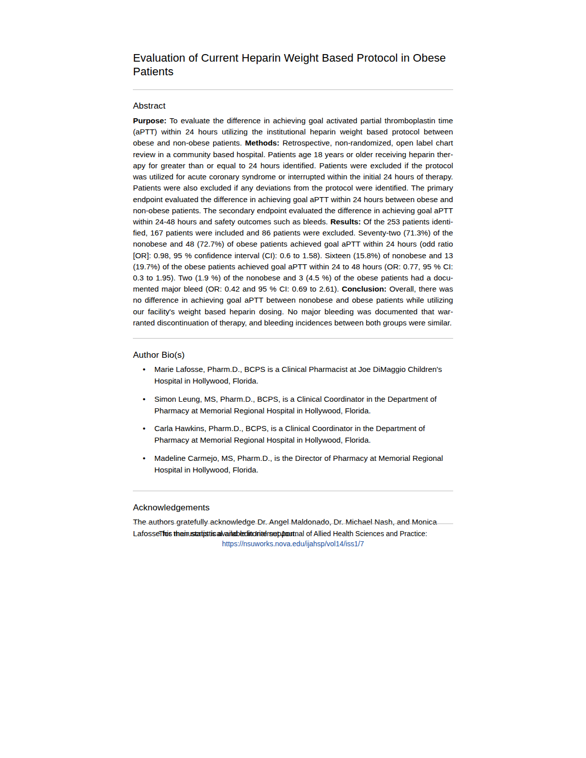Evaluation of Current Heparin Weight Based Protocol in Obese Patients
Abstract
Purpose: To evaluate the difference in achieving goal activated partial thromboplastin time (aPTT) within 24 hours utilizing the institutional heparin weight based protocol between obese and non-obese patients. Methods: Retrospective, non-randomized, open label chart review in a community based hospital. Patients age 18 years or older receiving heparin therapy for greater than or equal to 24 hours identified. Patients were excluded if the protocol was utilized for acute coronary syndrome or interrupted within the initial 24 hours of therapy. Patients were also excluded if any deviations from the protocol were identified. The primary endpoint evaluated the difference in achieving goal aPTT within 24 hours between obese and non-obese patients. The secondary endpoint evaluated the difference in achieving goal aPTT within 24-48 hours and safety outcomes such as bleeds. Results: Of the 253 patients identified, 167 patients were included and 86 patients were excluded. Seventy-two (71.3%) of the nonobese and 48 (72.7%) of obese patients achieved goal aPTT within 24 hours (odd ratio [OR]: 0.98, 95 % confidence interval (CI): 0.6 to 1.58). Sixteen (15.8%) of nonobese and 13 (19.7%) of the obese patients achieved goal aPTT within 24 to 48 hours (OR: 0.77, 95 % CI: 0.3 to 1.95). Two (1.9 %) of the nonobese and 3 (4.5 %) of the obese patients had a documented major bleed (OR: 0.42 and 95 % CI: 0.69 to 2.61). Conclusion: Overall, there was no difference in achieving goal aPTT between nonobese and obese patients while utilizing our facility's weight based heparin dosing. No major bleeding was documented that warranted discontinuation of therapy, and bleeding incidences between both groups were similar.
Author Bio(s)
Marie Lafosse, Pharm.D., BCPS is a Clinical Pharmacist at Joe DiMaggio Children's Hospital in Hollywood, Florida.
Simon Leung, MS, Pharm.D., BCPS, is a Clinical Coordinator in the Department of Pharmacy at Memorial Regional Hospital in Hollywood, Florida.
Carla Hawkins, Pharm.D., BCPS, is a Clinical Coordinator in the Department of Pharmacy at Memorial Regional Hospital in Hollywood, Florida.
Madeline Carmejo, MS, Pharm.D., is the Director of Pharmacy at Memorial Regional Hospital in Hollywood, Florida.
Acknowledgements
The authors gratefully acknowledge Dr. Angel Maldonado, Dr. Michael Nash, and Monica Lafosse for their statistical and editorial support.
This manuscript is available in Internet Journal of Allied Health Sciences and Practice:
https://nsuworks.nova.edu/ijahsp/vol14/iss1/7